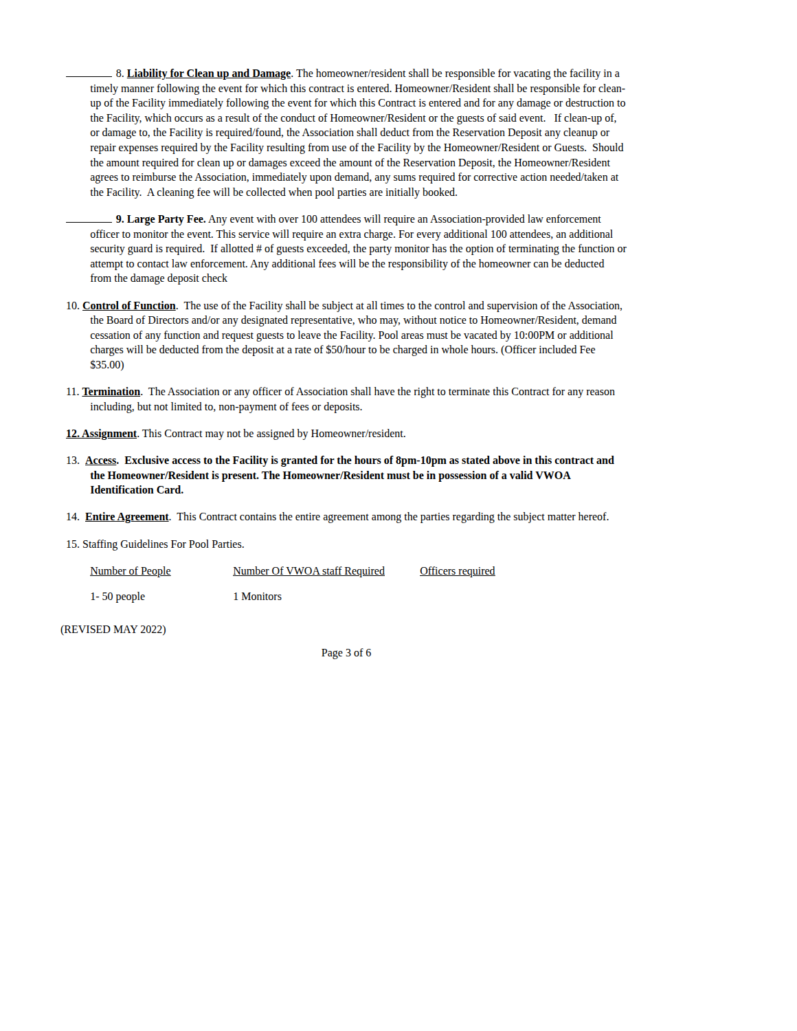8. Liability for Clean up and Damage. The homeowner/resident shall be responsible for vacating the facility in a timely manner following the event for which this contract is entered. Homeowner/Resident shall be responsible for clean-up of the Facility immediately following the event for which this Contract is entered and for any damage or destruction to the Facility, which occurs as a result of the conduct of Homeowner/Resident or the guests of said event. If clean-up of, or damage to, the Facility is required/found, the Association shall deduct from the Reservation Deposit any cleanup or repair expenses required by the Facility resulting from use of the Facility by the Homeowner/Resident or Guests. Should the amount required for clean up or damages exceed the amount of the Reservation Deposit, the Homeowner/Resident agrees to reimburse the Association, immediately upon demand, any sums required for corrective action needed/taken at the Facility. A cleaning fee will be collected when pool parties are initially booked.
9. Large Party Fee. Any event with over 100 attendees will require an Association-provided law enforcement officer to monitor the event. This service will require an extra charge. For every additional 100 attendees, an additional security guard is required. If allotted # of guests exceeded, the party monitor has the option of terminating the function or attempt to contact law enforcement. Any additional fees will be the responsibility of the homeowner can be deducted from the damage deposit check
10. Control of Function. The use of the Facility shall be subject at all times to the control and supervision of the Association, the Board of Directors and/or any designated representative, who may, without notice to Homeowner/Resident, demand cessation of any function and request guests to leave the Facility. Pool areas must be vacated by 10:00PM or additional charges will be deducted from the deposit at a rate of $50/hour to be charged in whole hours. (Officer included Fee $35.00)
11. Termination. The Association or any officer of Association shall have the right to terminate this Contract for any reason including, but not limited to, non-payment of fees or deposits.
12. Assignment. This Contract may not be assigned by Homeowner/resident.
13. Access. Exclusive access to the Facility is granted for the hours of 8pm-10pm as stated above in this contract and the Homeowner/Resident is present. The Homeowner/Resident must be in possession of a valid VWOA Identification Card.
14. Entire Agreement. This Contract contains the entire agreement among the parties regarding the subject matter hereof.
15. Staffing Guidelines For Pool Parties.
Number of People Number Of VWOA staff Required Officers required
1- 50 people 1 Monitors
(REVISED MAY 2022)
Page 3 of 6